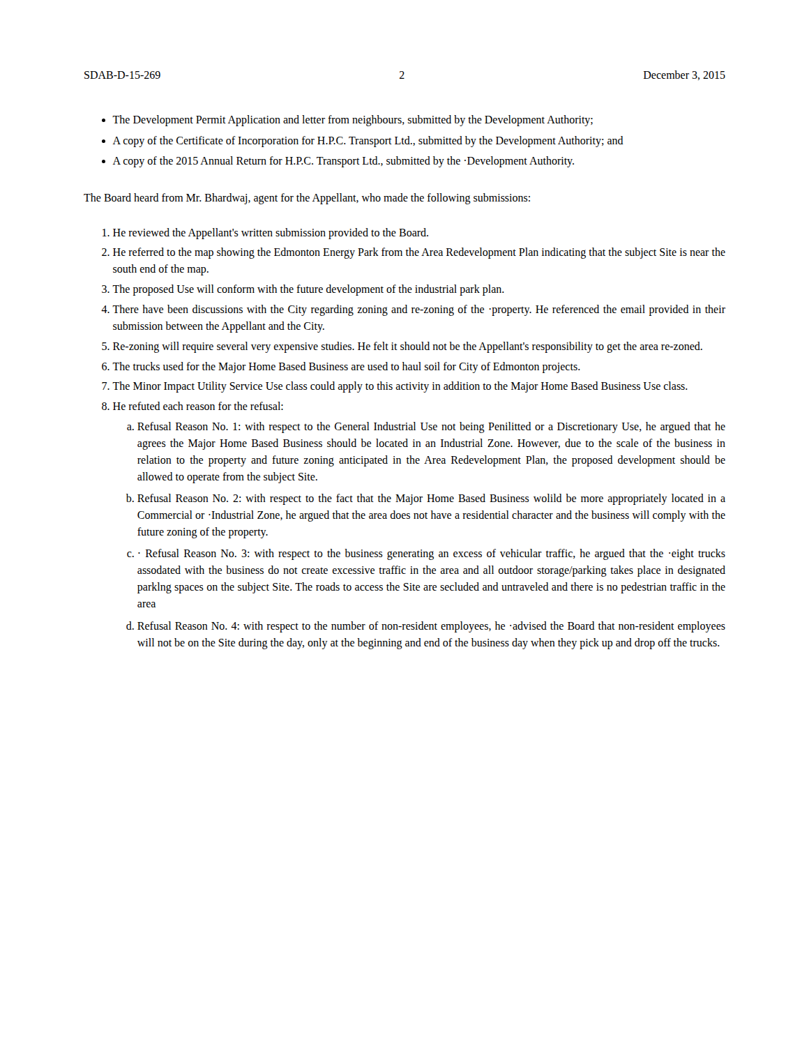SDAB-D-15-269
2
December 3, 2015
The Development Permit Application and letter from neighbours, submitted by the Development Authority;
A copy of the Certificate of Incorporation for H.P.C. Transport Ltd., submitted by the Development Authority; and
A copy of the 2015 Annual Return for H.P.C. Transport Ltd., submitted by the ·Development Authority.
The Board heard from Mr. Bhardwaj, agent for the Appellant, who made the following submissions:
He reviewed the Appellant's written submission provided to the Board.
He referred to the map showing the Edmonton Energy Park from the Area Redevelopment Plan indicating that the subject Site is near the south end of the map.
The proposed Use will conform with the future development of the industrial park plan.
There have been discussions with the City regarding zoning and re-zoning of the ·property. He referenced the email provided in their submission between the Appellant and the City.
Re-zoning will require several very expensive studies. He felt it should not be the Appellant's responsibility to get the area re-zoned.
The trucks used for the Major Home Based Business are used to haul soil for City of Edmonton projects.
The Minor Impact Utility Service Use class could apply to this activity in addition to the Major Home Based Business Use class.
He refuted each reason for the refusal:
Refusal Reason No. 1: with respect to the General Industrial Use not being Penilitted or a Discretionary Use, he argued that he agrees the Major Home Based Business should be located in an Industrial Zone. However, due to the scale of the business in relation to the property and future zoning anticipated in the Area Redevelopment Plan, the proposed development should be allowed to operate from the subject Site.
Refusal Reason No. 2: with respect to the fact that the Major Home Based Business wolild be more appropriately located in a Commercial or ·Industrial Zone, he argued that the area does not have a residential character and the business will comply with the future zoning of the property.
· Refusal Reason No. 3: with respect to the business generating an excess of vehicular traffic, he argued that the ·eight trucks assodated with the business do not create excessive traffic in the area and all outdoor storage/parking takes place in designated parklng spaces on the subject Site. The roads to access the Site are secluded and untraveled and there is no pedestrian traffic in the area
Refusal Reason No. 4: with respect to the number of non-resident employees, he ·advised the Board that non-resident employees will not be on the Site during the day, only at the beginning and end of the business day when they pick up and drop off the trucks.